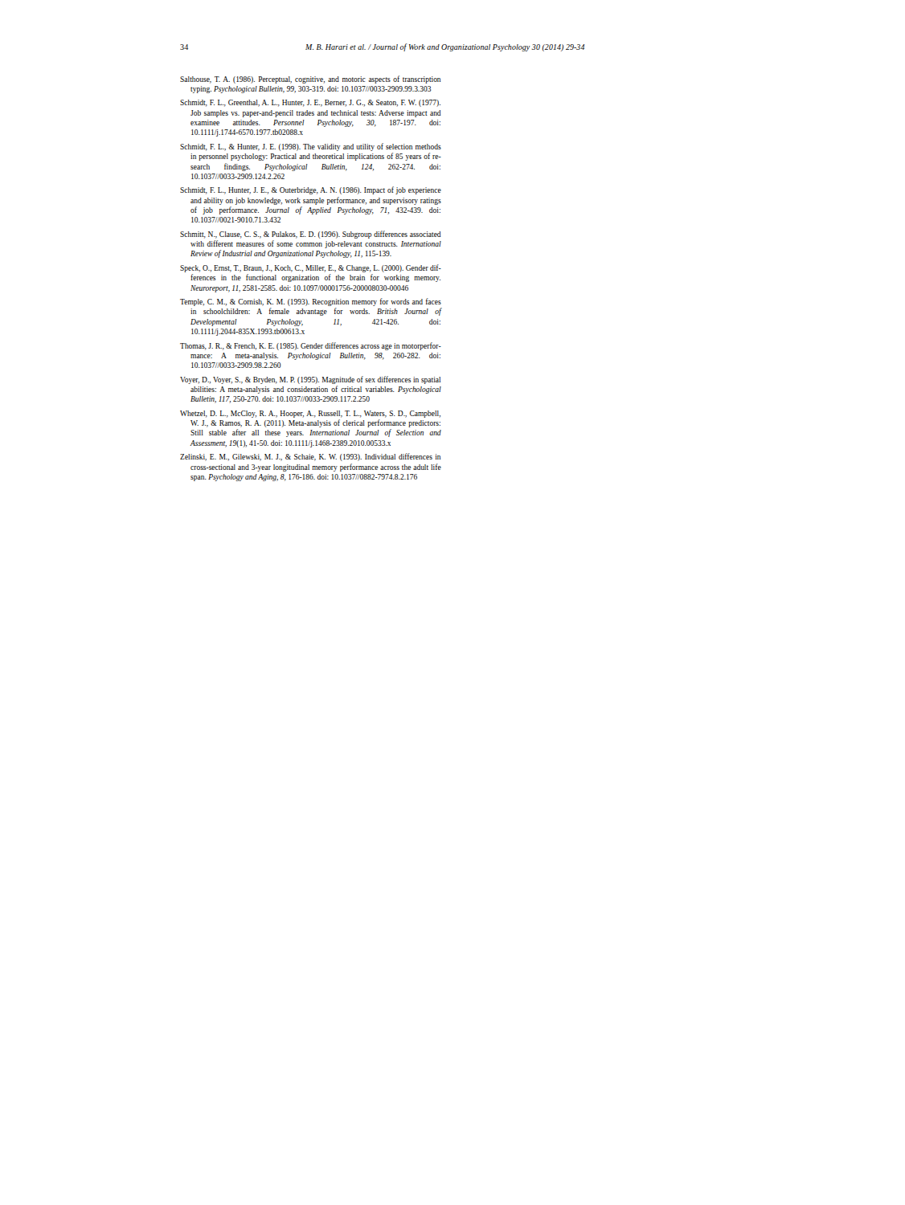34 M. B. Harari et al. / Journal of Work and Organizational Psychology 30 (2014) 29-34
Salthouse, T. A. (1986). Perceptual, cognitive, and motoric aspects of transcription typing. Psychological Bulletin, 99, 303-319. doi: 10.1037//0033-2909.99.3.303
Schmidt, F. L., Greenthal, A. L., Hunter, J. E., Berner, J. G., & Seaton, F. W. (1977). Job samples vs. paper-and-pencil trades and technical tests: Adverse impact and examinee attitudes. Personnel Psychology, 30, 187-197. doi: 10.1111/j.1744-6570.1977.tb02088.x
Schmidt, F. L., & Hunter, J. E. (1998). The validity and utility of selection methods in personnel psychology: Practical and theoretical implications of 85 years of research findings. Psychological Bulletin, 124, 262-274. doi: 10.1037//0033-2909.124.2.262
Schmidt, F. L., Hunter, J. E., & Outerbridge, A. N. (1986). Impact of job experience and ability on job knowledge, work sample performance, and supervisory ratings of job performance. Journal of Applied Psychology, 71, 432-439. doi: 10.1037//0021-9010.71.3.432
Schmitt, N., Clause, C. S., & Pulakos, E. D. (1996). Subgroup differences associated with different measures of some common job-relevant constructs. International Review of Industrial and Organizational Psychology, 11, 115-139.
Speck, O., Ernst, T., Braun, J., Koch, C., Miller, E., & Change, L. (2000). Gender differences in the functional organization of the brain for working memory. Neuroreport, 11, 2581-2585. doi: 10.1097/00001756-200008030-00046
Temple, C. M., & Cornish, K. M. (1993). Recognition memory for words and faces in schoolchildren: A female advantage for words. British Journal of Developmental Psychology, 11, 421-426. doi: 10.1111/j.2044-835X.1993.tb00613.x
Thomas, J. R., & French, K. E. (1985). Gender differences across age in motorperformance: A meta-analysis. Psychological Bulletin, 98, 260-282. doi: 10.1037//0033-2909.98.2.260
Voyer, D., Voyer, S., & Bryden, M. P. (1995). Magnitude of sex differences in spatial abilities: A meta-analysis and consideration of critical variables. Psychological Bulletin, 117, 250-270. doi: 10.1037//0033-2909.117.2.250
Whetzel, D. L., McCloy, R. A., Hooper, A., Russell, T. L., Waters, S. D., Campbell, W. J., & Ramos, R. A. (2011). Meta-analysis of clerical performance predictors: Still stable after all these years. International Journal of Selection and Assessment, 19(1), 41-50. doi: 10.1111/j.1468-2389.2010.00533.x
Zelinski, E. M., Gilewski, M. J., & Schaie, K. W. (1993). Individual differences in cross-sectional and 3-year longitudinal memory performance across the adult life span. Psychology and Aging, 8, 176-186. doi: 10.1037//0882-7974.8.2.176